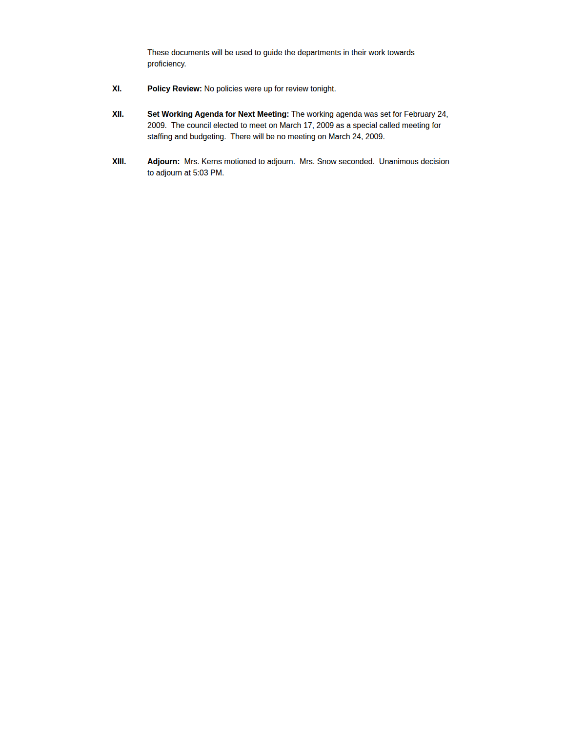These documents will be used to guide the departments in their work towards proficiency.
XI.
Policy Review: No policies were up for review tonight.
XII.
Set Working Agenda for Next Meeting: The working agenda was set for February 24, 2009. The council elected to meet on March 17, 2009 as a special called meeting for staffing and budgeting. There will be no meeting on March 24, 2009.
XIII.
Adjourn: Mrs. Kerns motioned to adjourn. Mrs. Snow seconded. Unanimous decision to adjourn at 5:03 PM.